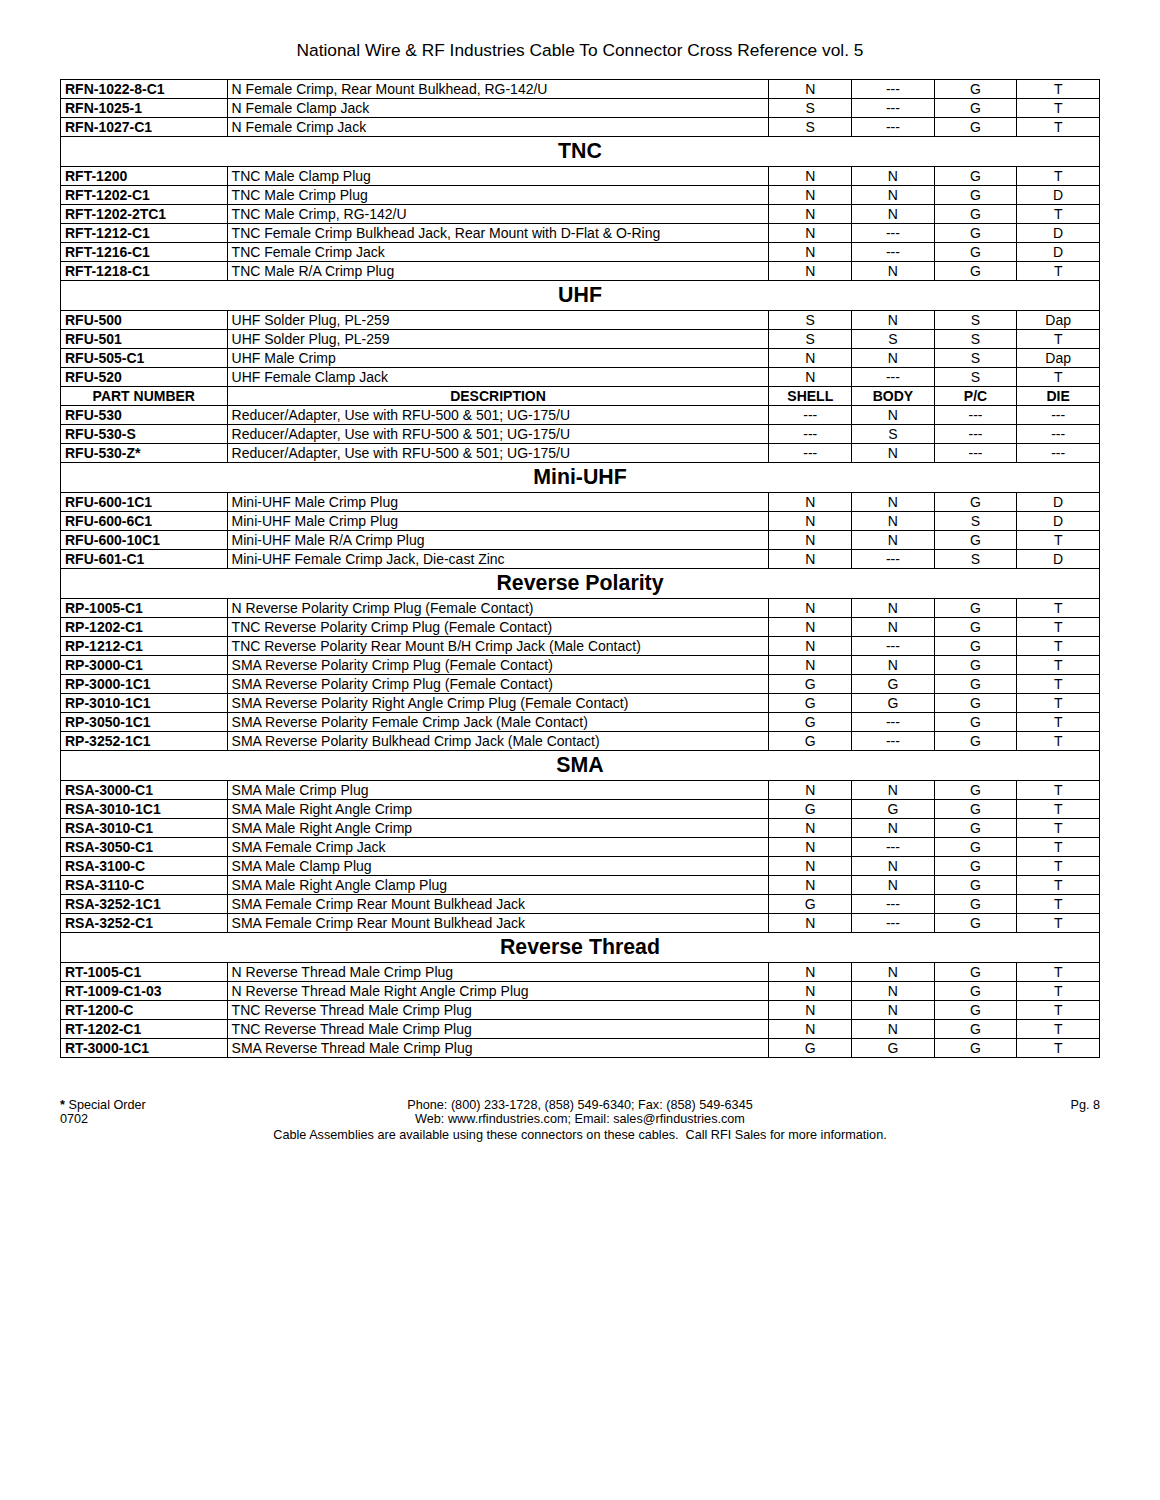National Wire & RF Industries Cable To Connector Cross Reference vol. 5
| RFN-1022-8-C1 | N Female Crimp, Rear Mount Bulkhead, RG-142/U | N | --- | G | T |
| RFN-1025-1 | N Female Clamp Jack | S | --- | G | T |
| RFN-1027-C1 | N Female Crimp Jack | S | --- | G | T |
| TNC |
| RFT-1200 | TNC Male Clamp Plug | N | N | G | T |
| RFT-1202-C1 | TNC Male Crimp Plug | N | N | G | D |
| RFT-1202-2TC1 | TNC Male Crimp, RG-142/U | N | N | G | T |
| RFT-1212-C1 | TNC Female Crimp Bulkhead Jack, Rear Mount with D-Flat & O-Ring | N | --- | G | D |
| RFT-1216-C1 | TNC Female Crimp Jack | N | --- | G | D |
| RFT-1218-C1 | TNC Male R/A Crimp Plug | N | N | G | T |
| UHF |
| RFU-500 | UHF Solder Plug, PL-259 | S | N | S | Dap |
| RFU-501 | UHF Solder Plug, PL-259 | S | S | S | T |
| RFU-505-C1 | UHF Male Crimp | N | N | S | Dap |
| RFU-520 | UHF Female Clamp Jack | N | --- | S | T |
| PART NUMBER | DESCRIPTION | SHELL | BODY | P/C | DIE |
| RFU-530 | Reducer/Adapter, Use with RFU-500 & 501; UG-175/U | --- | N | --- | --- |
| RFU-530-S | Reducer/Adapter, Use with RFU-500 & 501; UG-175/U | --- | S | --- | --- |
| RFU-530-Z* | Reducer/Adapter, Use with RFU-500 & 501; UG-175/U | --- | N | --- | --- |
| Mini-UHF |
| RFU-600-1C1 | Mini-UHF Male Crimp Plug | N | N | G | D |
| RFU-600-6C1 | Mini-UHF Male Crimp Plug | N | N | S | D |
| RFU-600-10C1 | Mini-UHF Male R/A Crimp Plug | N | N | G | T |
| RFU-601-C1 | Mini-UHF Female Crimp Jack, Die-cast Zinc | N | --- | S | D |
| Reverse Polarity |
| RP-1005-C1 | N Reverse Polarity Crimp Plug (Female Contact) | N | N | G | T |
| RP-1202-C1 | TNC Reverse Polarity Crimp Plug (Female Contact) | N | N | G | T |
| RP-1212-C1 | TNC Reverse Polarity Rear Mount B/H Crimp Jack (Male Contact) | N | --- | G | T |
| RP-3000-C1 | SMA Reverse Polarity Crimp Plug (Female Contact) | N | N | G | T |
| RP-3000-1C1 | SMA Reverse Polarity Crimp Plug (Female Contact) | G | G | G | T |
| RP-3010-1C1 | SMA Reverse Polarity Right Angle Crimp Plug (Female Contact) | G | G | G | T |
| RP-3050-1C1 | SMA Reverse Polarity Female Crimp Jack (Male Contact) | G | --- | G | T |
| RP-3252-1C1 | SMA Reverse Polarity Bulkhead Crimp Jack (Male Contact) | G | --- | G | T |
| SMA |
| RSA-3000-C1 | SMA Male Crimp Plug | N | N | G | T |
| RSA-3010-1C1 | SMA Male Right Angle Crimp | G | G | G | T |
| RSA-3010-C1 | SMA Male Right Angle Crimp | N | N | G | T |
| RSA-3050-C1 | SMA Female Crimp Jack | N | --- | G | T |
| RSA-3100-C | SMA Male Clamp Plug | N | N | G | T |
| RSA-3110-C | SMA Male Right Angle Clamp Plug | N | N | G | T |
| RSA-3252-1C1 | SMA Female Crimp Rear Mount Bulkhead Jack | G | --- | G | T |
| RSA-3252-C1 | SMA Female Crimp Rear Mount Bulkhead Jack | N | --- | G | T |
| Reverse Thread |
| RT-1005-C1 | N Reverse Thread Male Crimp Plug | N | N | G | T |
| RT-1009-C1-03 | N Reverse Thread Male Right Angle Crimp Plug | N | N | G | T |
| RT-1200-C | TNC Reverse Thread Male Crimp Plug | N | N | G | T |
| RT-1202-C1 | TNC Reverse Thread Male Crimp Plug | N | N | G | T |
| RT-3000-1C1 | SMA Reverse Thread Male Crimp Plug | G | G | G | T |
* Special Order
Phone: (800) 233-1728, (858) 549-6340; Fax: (858) 549-6345
Pg. 8
0702
Web: www.rfindustries.com; Email: sales@rfindustries.com
Cable Assemblies are available using these connectors on these cables. Call RFI Sales for more information.